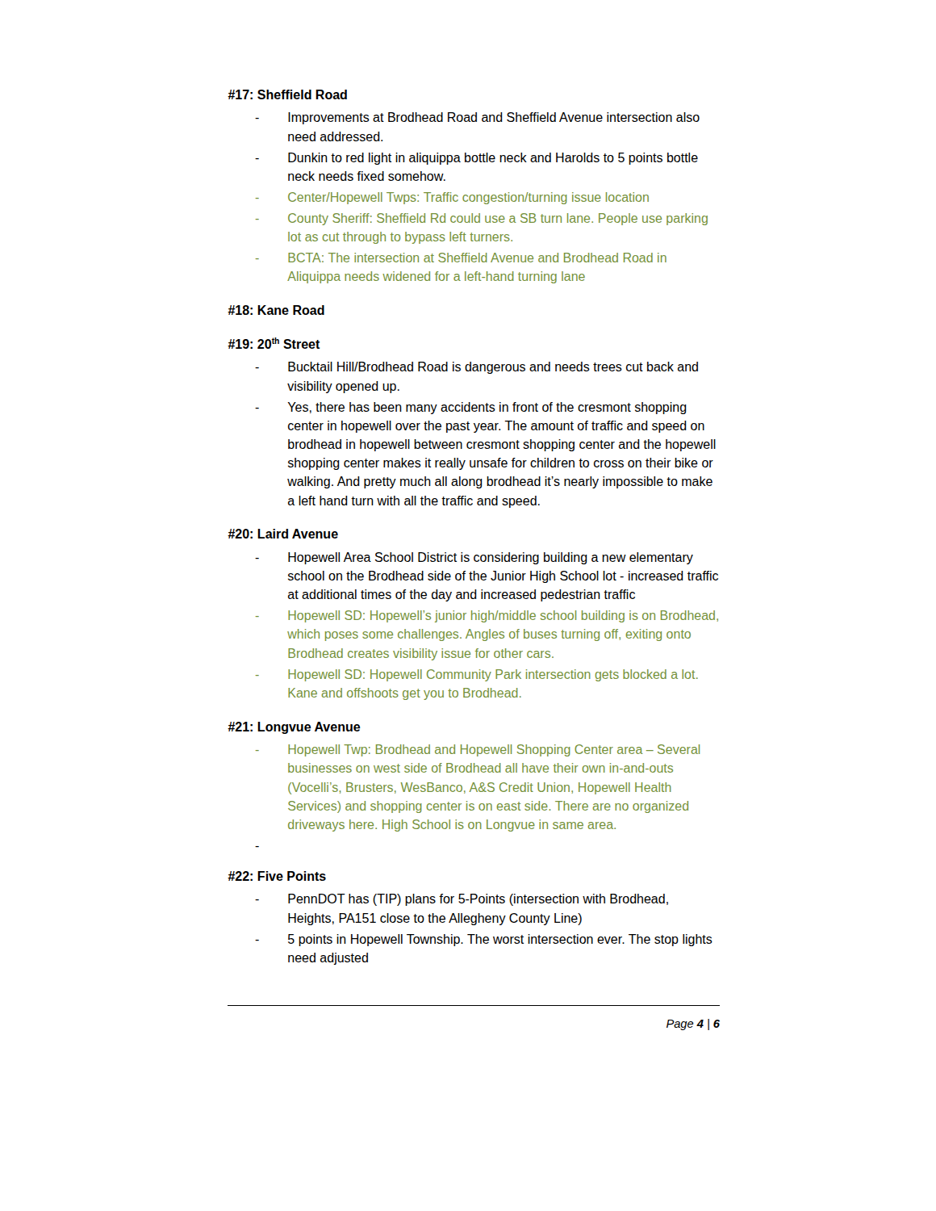#17: Sheffield Road
Improvements at Brodhead Road and Sheffield Avenue intersection also need addressed.
Dunkin to red light in aliquippa bottle neck and Harolds to 5 points bottle neck needs fixed somehow.
Center/Hopewell Twps: Traffic congestion/turning issue location
County Sheriff: Sheffield Rd could use a SB turn lane. People use parking lot as cut through to bypass left turners.
BCTA: The intersection at Sheffield Avenue and Brodhead Road in Aliquippa needs widened for a left-hand turning lane
#18: Kane Road
#19: 20th Street
Bucktail Hill/Brodhead Road is dangerous and needs trees cut back and visibility opened up.
Yes, there has been many accidents in front of the cresmont shopping center in hopewell over the past year. The amount of traffic and speed on brodhead in hopewell between cresmont shopping center and the hopewell shopping center makes it really unsafe for children to cross on their bike or walking. And pretty much all along brodhead it’s nearly impossible to make a left hand turn with all the traffic and speed.
#20: Laird Avenue
Hopewell Area School District is considering building a new elementary school on the Brodhead side of the Junior High School lot - increased traffic at additional times of the day and increased pedestrian traffic
Hopewell SD: Hopewell’s junior high/middle school building is on Brodhead, which poses some challenges. Angles of buses turning off, exiting onto Brodhead creates visibility issue for other cars.
Hopewell SD: Hopewell Community Park intersection gets blocked a lot. Kane and offshoots get you to Brodhead.
#21: Longvue Avenue
Hopewell Twp: Brodhead and Hopewell Shopping Center area – Several businesses on west side of Brodhead all have their own in-and-outs (Vocelli’s, Brusters, WesBanco, A&S Credit Union, Hopewell Health Services) and shopping center is on east side. There are no organized driveways here. High School is on Longvue in same area.
#22: Five Points
PennDOT has (TIP) plans for 5-Points (intersection with Brodhead, Heights, PA151 close to the Allegheny County Line)
5 points in Hopewell Township. The worst intersection ever. The stop lights need adjusted
Page 4 | 6